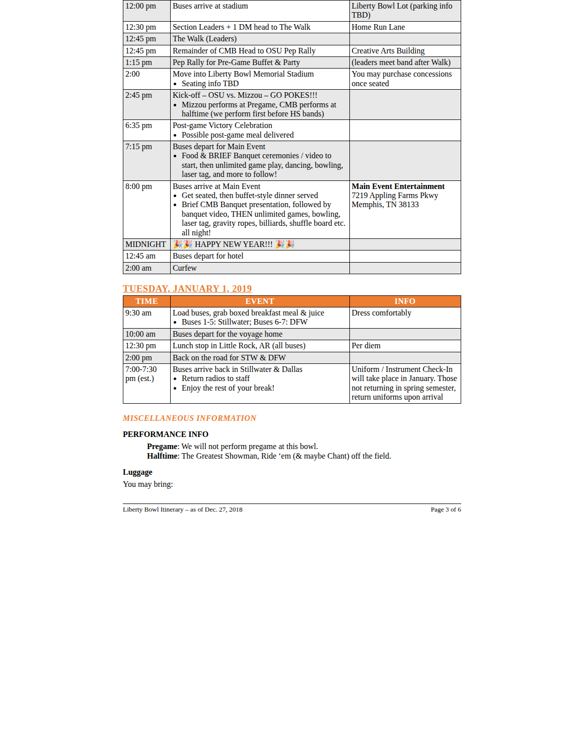| 12:00 pm | Buses arrive at stadium | Liberty Bowl Lot (parking info TBD) |
| 12:30 pm | Section Leaders + 1 DM head to The Walk | Home Run Lane |
| 12:45 pm | The Walk (Leaders) | |
| 12:45 pm | Remainder of CMB Head to OSU Pep Rally | Creative Arts Building |
| 1:15 pm | Pep Rally for Pre-Game Buffet & Party | (leaders meet band after Walk) |
| 2:00 | Move into Liberty Bowl Memorial Stadium Seating info TBD | You may purchase concessions once seated |
| 2:45 pm | Kick-off – OSU vs. Mizzou – GO POKES!!! Mizzou performs at Pregame, CMB performs at halftime (we perform first before HS bands) | |
| 6:35 pm | Post-game Victory Celebration Possible post-game meal delivered | |
| 7:15 pm | Buses depart for Main Event Food & BRIEF Banquet ceremonies / video to start, then unlimited game play, dancing, bowling, laser tag, and more to follow! | |
| 8:00 pm | Buses arrive at Main Event Get seated, then buffet-style dinner served Brief CMB Banquet presentation, followed by banquet video, THEN unlimited games, bowling, laser tag, gravity ropes, billiards, shuffle board etc. all night! | Main Event Entertainment 7219 Appling Farms Pkwy Memphis, TN 38133 |
| MIDNIGHT | 🎉🎉 HAPPY NEW YEAR!!! 🎉🎉 | |
| 12:45 am | Buses depart for hotel | |
| 2:00 am | Curfew | |
TUESDAY, JANUARY 1, 2019
| TIME | EVENT | INFO |
| --- | --- | --- |
| 9:30 am | Load buses, grab boxed breakfast meal & juice Buses 1-5: Stillwater; Buses 6-7: DFW | Dress comfortably |
| 10:00 am | Buses depart for the voyage home | |
| 12:30 pm | Lunch stop in Little Rock, AR (all buses) | Per diem |
| 2:00 pm | Back on the road for STW & DFW | |
| 7:00-7:30 pm (est.) | Buses arrive back in Stillwater & Dallas Return radios to staff Enjoy the rest of your break! | Uniform / Instrument Check-In will take place in January. Those not returning in spring semester, return uniforms upon arrival |
MISCELLANEOUS INFORMATION
PERFORMANCE INFO
Pregame: We will not perform pregame at this bowl.
Halftime: The Greatest Showman, Ride ‘em (& maybe Chant) off the field.
Luggage
You may bring:
Liberty Bowl Itinerary – as of Dec. 27, 2018 Page 3 of 6